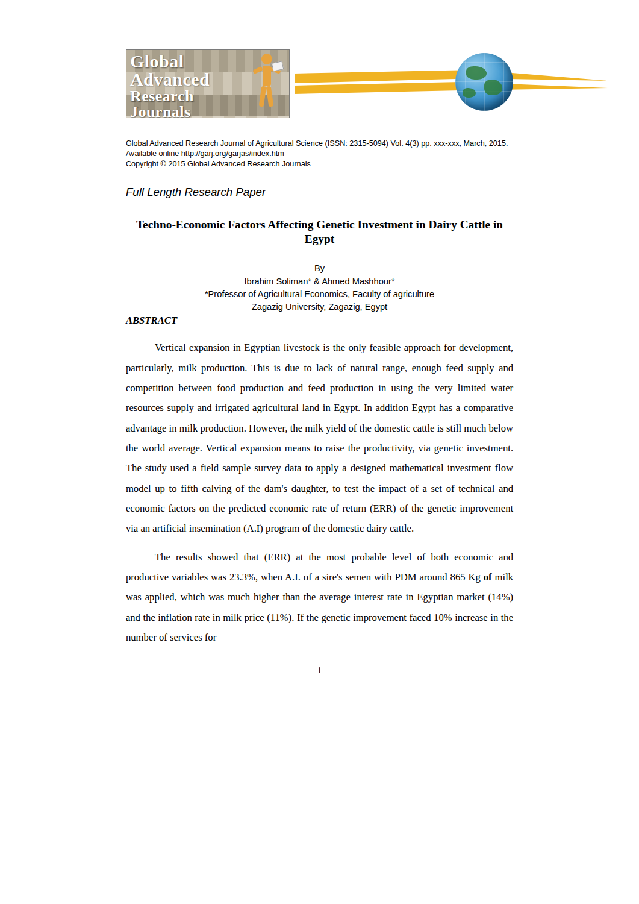Global
Advanced
Research
Journals
Global Advanced Research Journal of Agricultural Science (ISSN: 2315-5094) Vol. 4(3) pp. xxx-xxx, March, 2015.
Available online http://garj.org/garjas/index.htm
Copyright © 2015 Global Advanced Research Journals
Full Length Research Paper
Techno-Economic Factors Affecting Genetic Investment in Dairy Cattle in Egypt
By Ibrahim Soliman* & Ahmed Mashhour* *Professor of Agricultural Economics, Faculty of agriculture Zagazig University, Zagazig, Egypt
ABSTRACT
Vertical expansion in Egyptian livestock is the only feasible approach for development, particularly, milk production. This is due to lack of natural range, enough feed supply and competition between food production and feed production in using the very limited water resources supply and irrigated agricultural land in Egypt. In addition Egypt has a comparative advantage in milk production. However, the milk yield of the domestic cattle is still much below the world average. Vertical expansion means to raise the productivity, via genetic investment. The study used a field sample survey data to apply a designed mathematical investment flow model up to fifth calving of the dam's daughter, to test the impact of a set of technical and economic factors on the predicted economic rate of return (ERR) of the genetic improvement via an artificial insemination (A.I) program of the domestic dairy cattle.
The results showed that (ERR) at the most probable level of both economic and productive variables was 23.3%, when A.I. of a sire's semen with PDM around 865 Kg of milk was applied, which was much higher than the average interest rate in Egyptian market (14%) and the inflation rate in milk price (11%). If the genetic improvement faced 10% increase in the number of services for
1